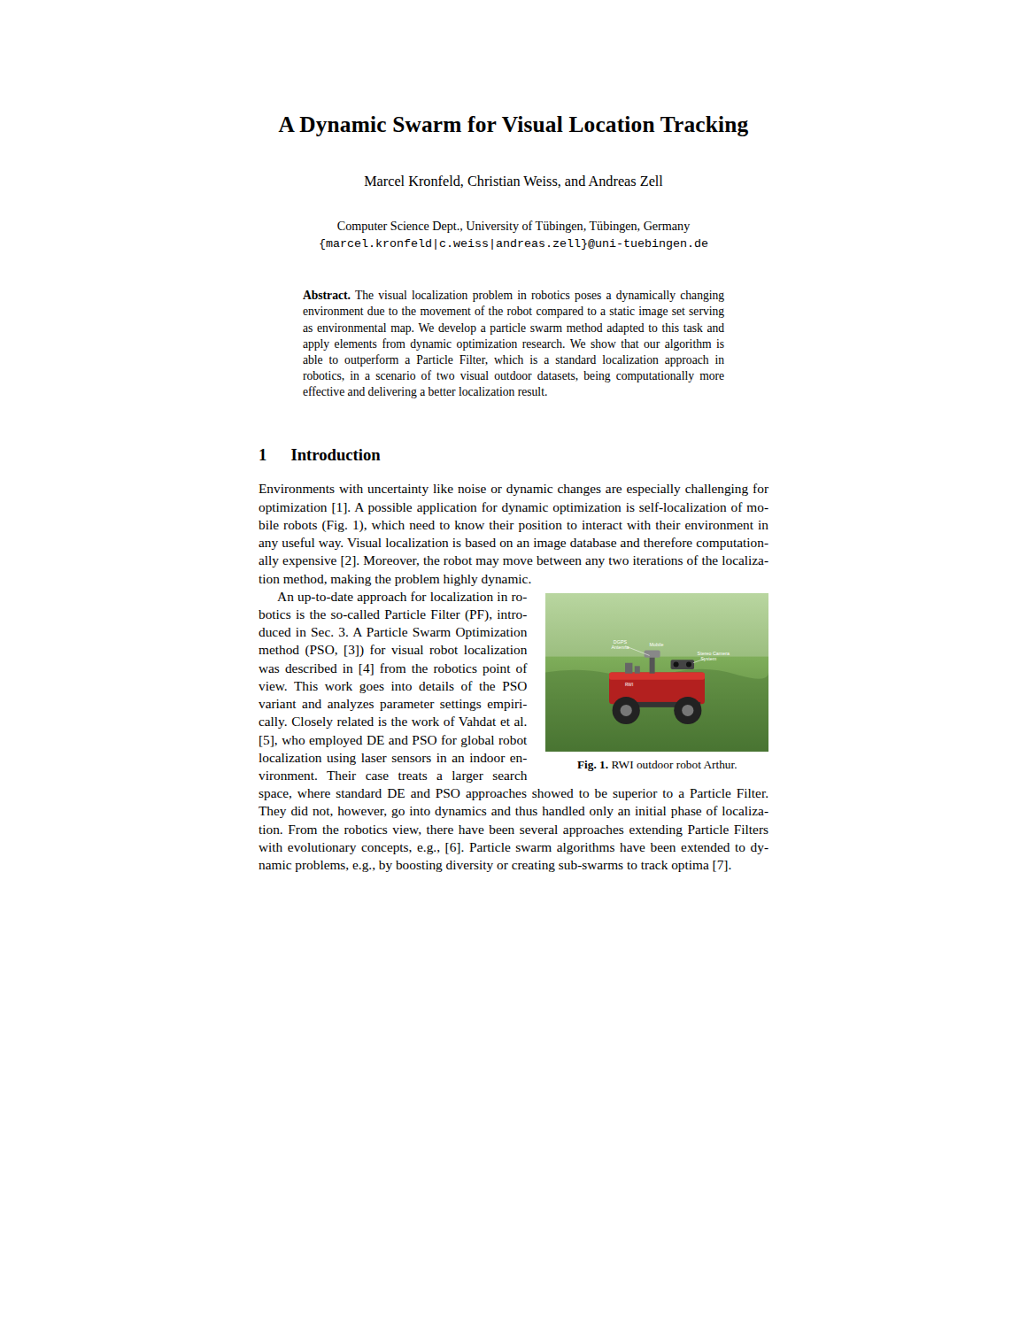A Dynamic Swarm for Visual Location Tracking
Marcel Kronfeld, Christian Weiss, and Andreas Zell
Computer Science Dept., University of Tübingen, Tübingen, Germany
{marcel.kronfeld|c.weiss|andreas.zell}@uni-tuebingen.de
Abstract. The visual localization problem in robotics poses a dynamically changing environment due to the movement of the robot compared to a static image set serving as environmental map. We develop a particle swarm method adapted to this task and apply elements from dynamic optimization research. We show that our algorithm is able to outperform a Particle Filter, which is a standard localization approach in robotics, in a scenario of two visual outdoor datasets, being computationally more effective and delivering a better localization result.
1 Introduction
Environments with uncertainty like noise or dynamic changes are especially challenging for optimization [1]. A possible application for dynamic optimization is self-localization of mobile robots (Fig. 1), which need to know their position to interact with their environment in any useful way. Visual localization is based on an image database and therefore computationally expensive [2]. Moreover, the robot may move between any two iterations of the localization method, making the problem highly dynamic.
Fig. 1. RWI outdoor robot Arthur.
An up-to-date approach for localization in robotics is the so-called Particle Filter (PF), introduced in Sec. 3. A Particle Swarm Optimization method (PSO, [3]) for visual robot localization was described in [4] from the robotics point of view. This work goes into details of the PSO variant and analyzes parameter settings empirically. Closely related is the work of Vahdat et al. [5], who employed DE and PSO for global robot localization using laser sensors in an indoor environment. Their case treats a larger search space, where standard DE and PSO approaches showed to be superior to a Particle Filter. They did not, however, go into dynamics and thus handled only an initial phase of localization. From the robotics view, there have been several approaches extending Particle Filters with evolutionary concepts, e.g., [6]. Particle swarm algorithms have been extended to dynamic problems, e.g., by boosting diversity or creating sub-swarms to track optima [7].